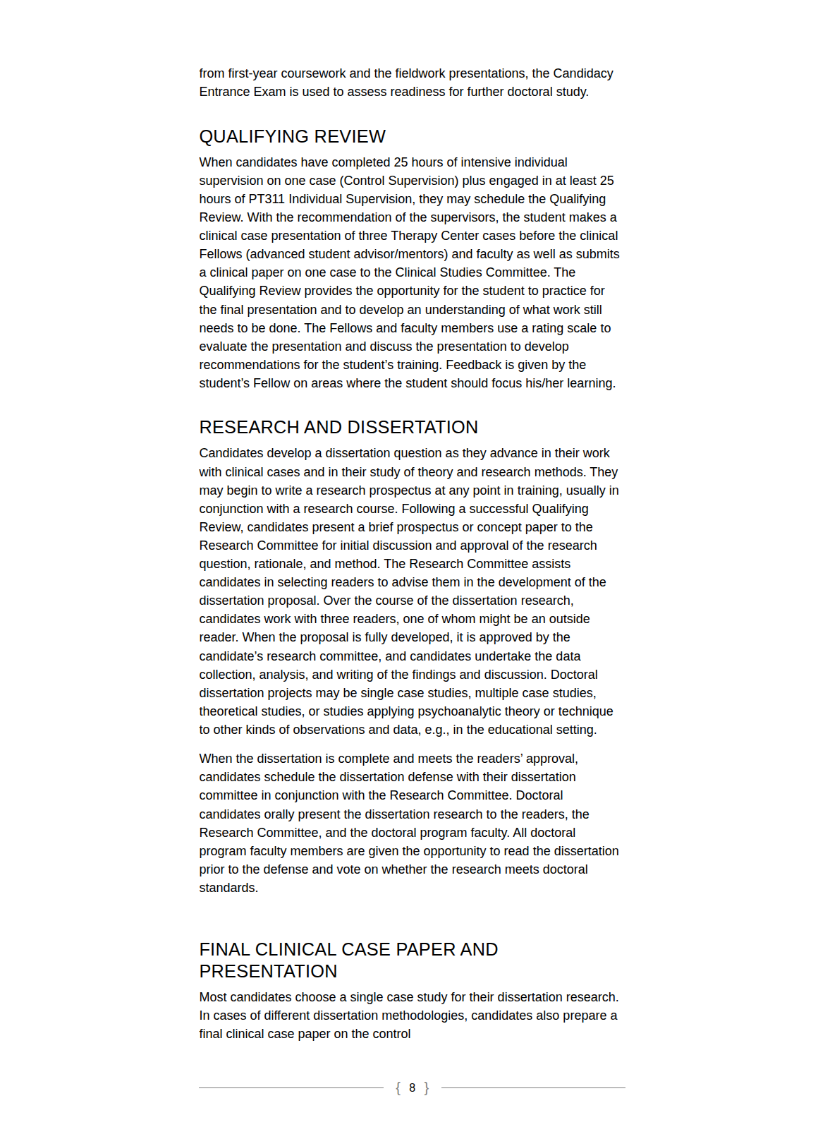from first-year coursework and the fieldwork presentations, the Candidacy Entrance Exam is used to assess readiness for further doctoral study.
QUALIFYING REVIEW
When candidates have completed 25 hours of intensive individual supervision on one case (Control Supervision) plus engaged in at least 25 hours of PT311 Individual Supervision, they may schedule the Qualifying Review. With the recommendation of the supervisors, the student makes a clinical case presentation of three Therapy Center cases before the clinical Fellows (advanced student advisor/mentors) and faculty as well as submits a clinical paper on one case to the Clinical Studies Committee. The Qualifying Review provides the opportunity for the student to practice for the final presentation and to develop an understanding of what work still needs to be done. The Fellows and faculty members use a rating scale to evaluate the presentation and discuss the presentation to develop recommendations for the student’s training. Feedback is given by the student’s Fellow on areas where the student should focus his/her learning.
RESEARCH AND DISSERTATION
Candidates develop a dissertation question as they advance in their work with clinical cases and in their study of theory and research methods. They may begin to write a research prospectus at any point in training, usually in conjunction with a research course. Following a successful Qualifying Review, candidates present a brief prospectus or concept paper to the Research Committee for initial discussion and approval of the research question, rationale, and method. The Research Committee assists candidates in selecting readers to advise them in the development of the dissertation proposal. Over the course of the dissertation research, candidates work with three readers, one of whom might be an outside reader. When the proposal is fully developed, it is approved by the candidate’s research committee, and candidates undertake the data collection, analysis, and writing of the findings and discussion. Doctoral dissertation projects may be single case studies, multiple case studies, theoretical studies, or studies applying psychoanalytic theory or technique to other kinds of observations and data, e.g., in the educational setting.
When the dissertation is complete and meets the readers’ approval, candidates schedule the dissertation defense with their dissertation committee in conjunction with the Research Committee. Doctoral candidates orally present the dissertation research to the readers, the Research Committee, and the doctoral program faculty. All doctoral program faculty members are given the opportunity to read the dissertation prior to the defense and vote on whether the research meets doctoral standards.
FINAL CLINICAL CASE PAPER AND PRESENTATION
Most candidates choose a single case study for their dissertation research. In cases of different dissertation methodologies, candidates also prepare a final clinical case paper on the control
{8}